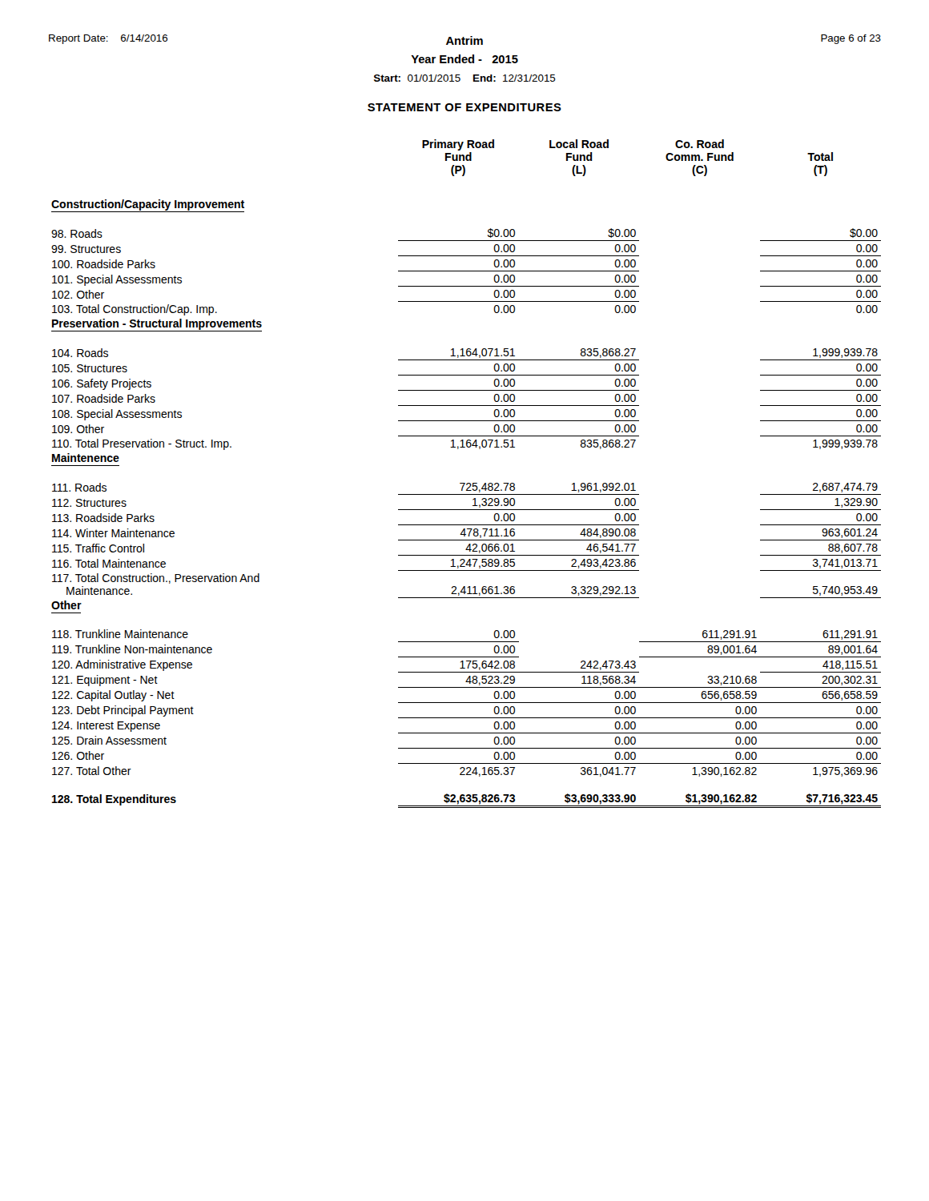Report Date: 6/14/2016
Page 6 of 23
Antrim
Year Ended - 2015
Start: 01/01/2015 End: 12/31/2015
STATEMENT OF EXPENDITURES
| | Primary Road Fund (P) | Local Road Fund (L) | Co. Road Comm. Fund (C) | Total (T) |
| --- | --- | --- | --- | --- |
| Construction/Capacity Improvement | | | | |
| 98. Roads | $0.00 | $0.00 | | $0.00 |
| 99. Structures | 0.00 | 0.00 | | 0.00 |
| 100. Roadside Parks | 0.00 | 0.00 | | 0.00 |
| 101. Special Assessments | 0.00 | 0.00 | | 0.00 |
| 102. Other | 0.00 | 0.00 | | 0.00 |
| 103. Total Construction/Cap. Imp. | 0.00 | 0.00 | | 0.00 |
| Preservation - Structural Improvements | | | | |
| 104. Roads | 1,164,071.51 | 835,868.27 | | 1,999,939.78 |
| 105. Structures | 0.00 | 0.00 | | 0.00 |
| 106. Safety Projects | 0.00 | 0.00 | | 0.00 |
| 107. Roadside Parks | 0.00 | 0.00 | | 0.00 |
| 108. Special Assessments | 0.00 | 0.00 | | 0.00 |
| 109. Other | 0.00 | 0.00 | | 0.00 |
| 110. Total Preservation - Struct. Imp. | 1,164,071.51 | 835,868.27 | | 1,999,939.78 |
| Maintenence | | | | |
| 111. Roads | 725,482.78 | 1,961,992.01 | | 2,687,474.79 |
| 112. Structures | 1,329.90 | 0.00 | | 1,329.90 |
| 113. Roadside Parks | 0.00 | 0.00 | | 0.00 |
| 114. Winter Maintenance | 478,711.16 | 484,890.08 | | 963,601.24 |
| 115. Traffic Control | 42,066.01 | 46,541.77 | | 88,607.78 |
| 116. Total Maintenance | 1,247,589.85 | 2,493,423.86 | | 3,741,013.71 |
| 117. Total Construction., Preservation And Maintenance. | 2,411,661.36 | 3,329,292.13 | | 5,740,953.49 |
| Other | | | | |
| 118. Trunkline Maintenance | 0.00 | | 611,291.91 | 611,291.91 |
| 119. Trunkline Non-maintenance | 0.00 | | 89,001.64 | 89,001.64 |
| 120. Administrative Expense | 175,642.08 | 242,473.43 | | 418,115.51 |
| 121. Equipment - Net | 48,523.29 | 118,568.34 | 33,210.68 | 200,302.31 |
| 122. Capital Outlay - Net | 0.00 | 0.00 | 656,658.59 | 656,658.59 |
| 123. Debt Principal Payment | 0.00 | 0.00 | 0.00 | 0.00 |
| 124. Interest Expense | 0.00 | 0.00 | 0.00 | 0.00 |
| 125. Drain Assessment | 0.00 | 0.00 | 0.00 | 0.00 |
| 126. Other | 0.00 | 0.00 | 0.00 | 0.00 |
| 127. Total Other | 224,165.37 | 361,041.77 | 1,390,162.82 | 1,975,369.96 |
| 128. Total Expenditures | $2,635,826.73 | $3,690,333.90 | $1,390,162.82 | $7,716,323.45 |